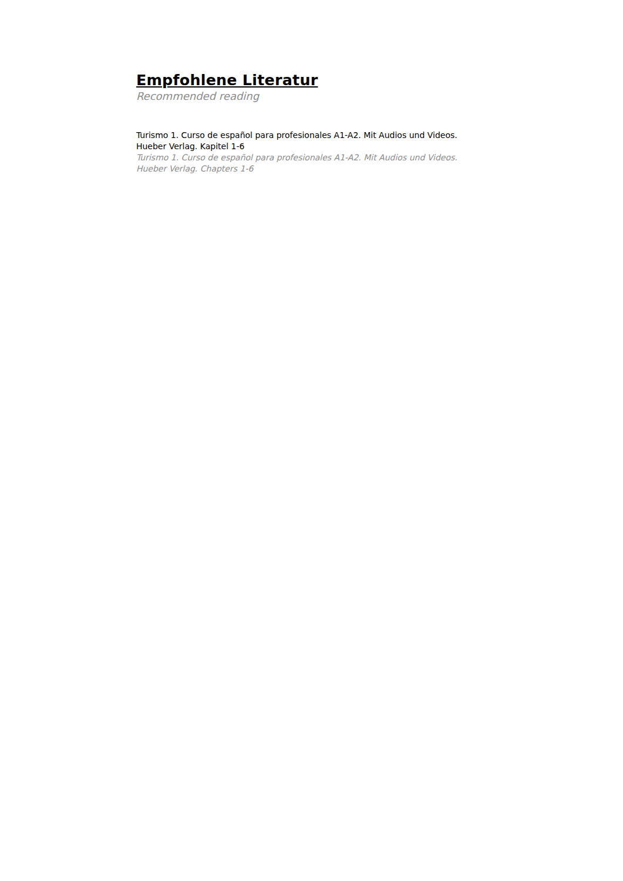Empfohlene Literatur
Recommended reading
Turismo 1. Curso de español para profesionales A1-A2. Mit Audios und Videos. Hueber Verlag. Kapitel 1-6
Turismo 1. Curso de español para profesionales A1-A2. Mit Audios und Videos. Hueber Verlag. Chapters 1-6